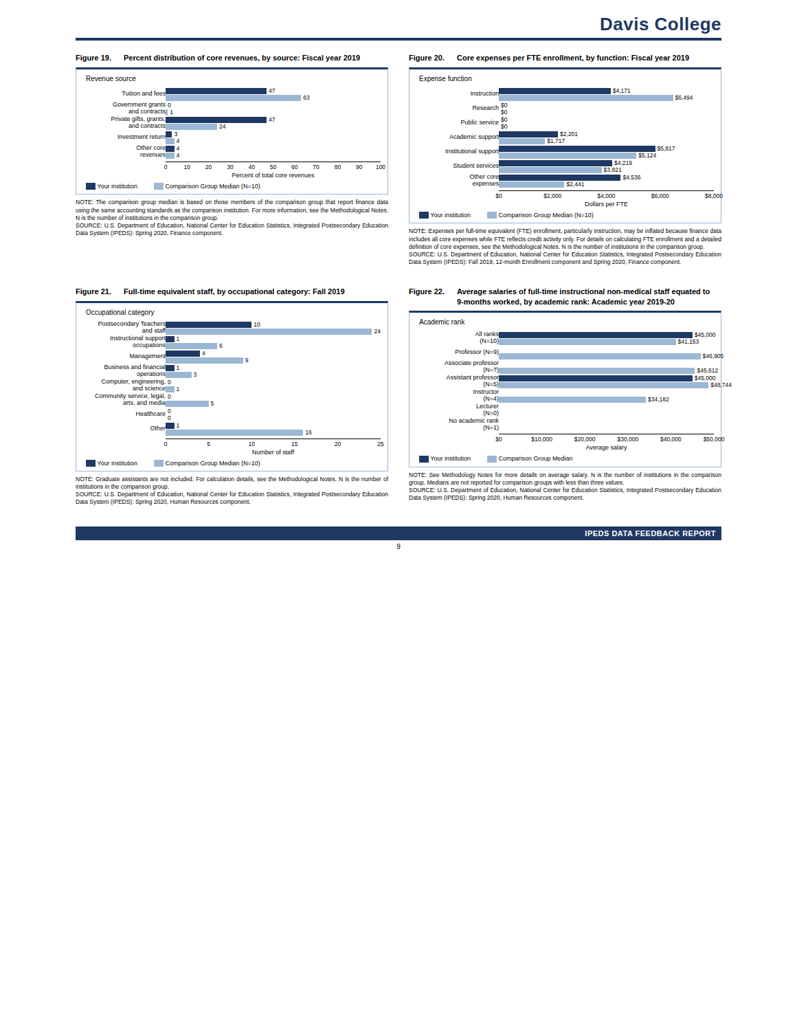Davis College
Figure 19. Percent distribution of core revenues, by source: Fiscal year 2019
Revenue source
| Tuition and fees | 47 63 |
| Government grants and contracts | 0 1 |
| Private gifts, grants, and contracts | 47 24 |
| Investment return | 3 4 |
| Other core revenues | 4 4 |
| | 0 10 20 30 40 50 60 70 80 90 100 Percent of total core revenues |
Your institution Comparison Group Median (N=10)
NOTE: The comparison group median is based on those members of the comparison group that report finance data using the same accounting standards as the comparison institution. For more information, see the Methodological Notes. N is the number of institutions in the comparison group.
SOURCE: U.S. Department of Education, National Center for Education Statistics, Integrated Postsecondary Education Data System (IPEDS): Spring 2020, Finance component.
Figure 20. Core expenses per FTE enrollment, by function: Fiscal year 2019
Expense function
| Instruction | $4,171 $6,494 |
| Research | $0 $0 |
| Public service | $0 $0 |
| Academic support | $2,201 $1,717 |
| Institutional support | $5,817 $5,124 |
| Student services | $4,219 $3,821 |
| Other core expenses | $4,536 $2,441 |
| | $0 $2,000 $4,000 $6,000 $8,000 Dollars per FTE |
Your institution Comparison Group Median (N=10)
NOTE: Expenses per full-time equivalent (FTE) enrollment, particularly instruction, may be inflated because finance data includes all core expenses while FTE reflects credit activity only. For details on calculating FTE enrollment and a detailed definition of core expenses, see the Methodological Notes. N is the number of institutions in the comparison group.
SOURCE: U.S. Department of Education, National Center for Education Statistics, Integrated Postsecondary Education Data System (IPEDS): Fall 2019, 12-month Enrollment component and Spring 2020, Finance component.
Figure 21. Full-time equivalent staff, by occupational category: Fall 2019
Occupational category
| Postsecondary Teachers and staff | 10 24 |
| Instructional support occupations | 1 6 |
| Management | 4 9 |
| Business and financial operations | 1 3 |
| Computer, engineering, and science | 0 1 |
| Community service, legal, arts, and media | 0 5 |
| Healthcare | 0 0 |
| Other | 1 16 |
| | 0 5 10 15 20 25 Number of staff |
Your institution Comparison Group Median (N=10)
NOTE: Graduate assistants are not included. For calculation details, see the Methodological Notes. N is the number of institutions in the comparison group.
SOURCE: U.S. Department of Education, National Center for Education Statistics, Integrated Postsecondary Education Data System (IPEDS): Spring 2020, Human Resources component.
Figure 22. Average salaries of full-time instructional non-medical staff equated to 9-months worked, by academic rank: Academic year 2019-20
Academic rank
| All ranks (N=10) | $45,000 $41,153 |
| Professor (N=9) | $46,905 |
| Associate professor (N=7) | $45,612 |
| Assistant professor (N=5) | $45,000 $48,744 |
| Instructor (N=4) | $34,182 |
| Lecturer (N=0) | |
| No academic rank (N=1) | |
| | $0 $10,000 $20,000 $30,000 $40,000 $50,000 Average salary |
Your institution Comparison Group Median
NOTE: See Methodology Notes for more details on average salary. N is the number of institutions in the comparison group. Medians are not reported for comparison groups with less than three values.
SOURCE: U.S. Department of Education, National Center for Education Statistics, Integrated Postsecondary Education Data System (IPEDS): Spring 2020, Human Resources component.
IPEDS DATA FEEDBACK REPORT
9